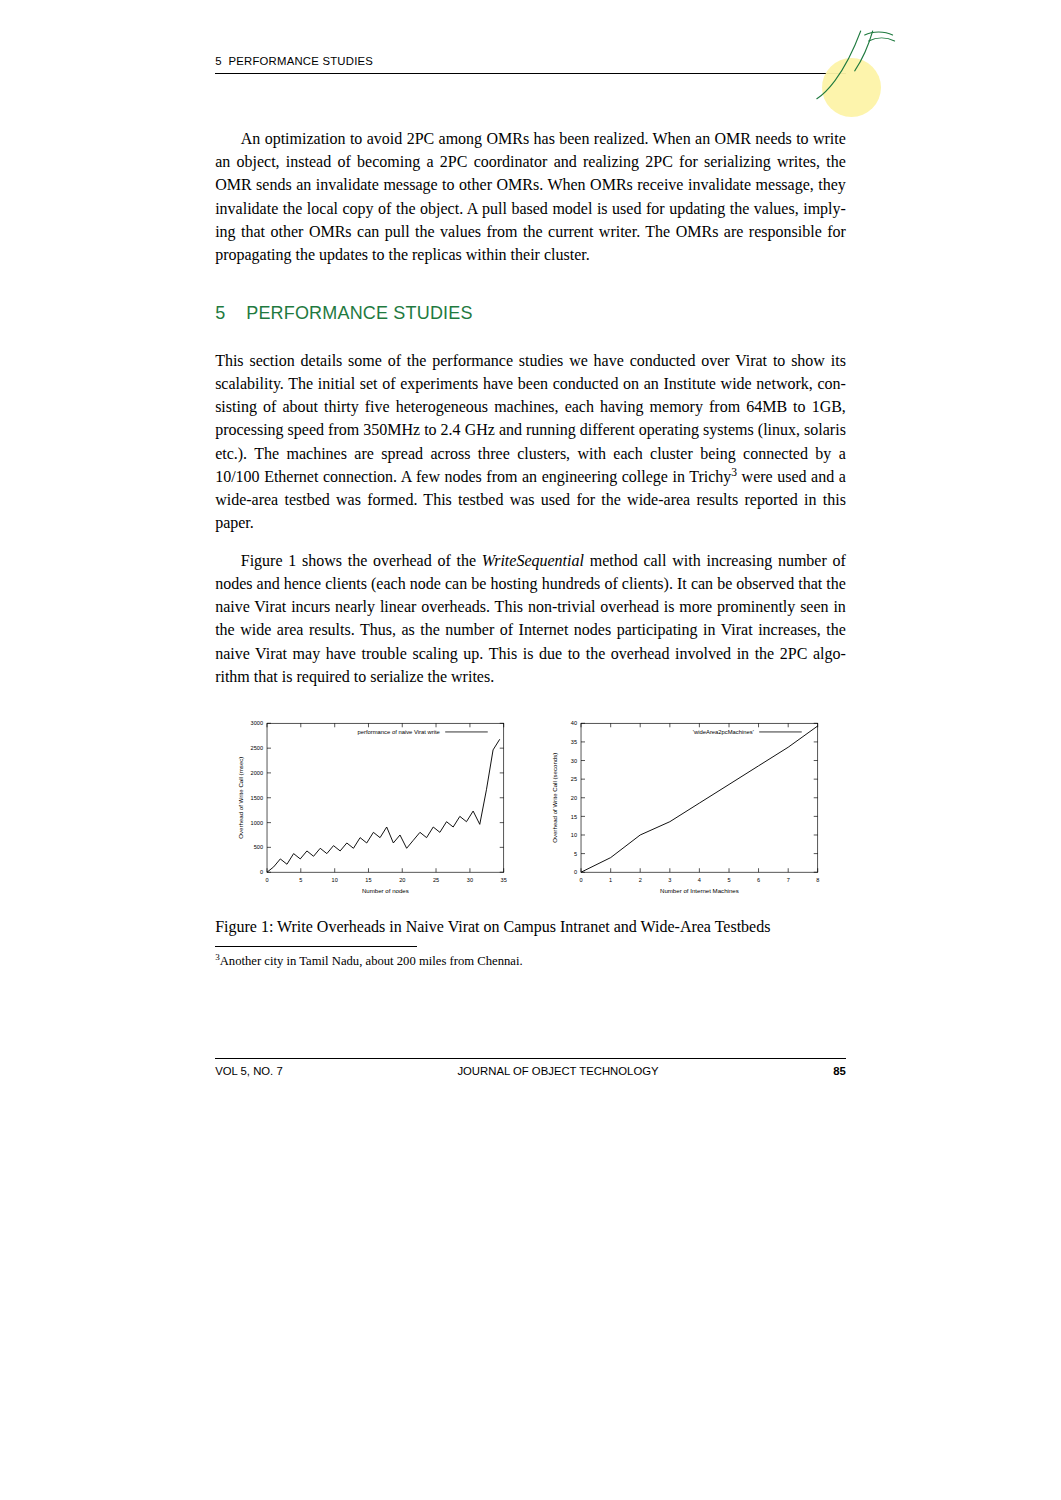5 PERFORMANCE STUDIES
An optimization to avoid 2PC among OMRs has been realized. When an OMR needs to write an object, instead of becoming a 2PC coordinator and realizing 2PC for serializing writes, the OMR sends an invalidate message to other OMRs. When OMRs receive invalidate message, they invalidate the local copy of the object. A pull based model is used for updating the values, implying that other OMRs can pull the values from the current writer. The OMRs are responsible for propagating the updates to the replicas within their cluster.
5 PERFORMANCE STUDIES
This section details some of the performance studies we have conducted over Virat to show its scalability. The initial set of experiments have been conducted on an Institute wide network, consisting of about thirty five heterogeneous machines, each having memory from 64MB to 1GB, processing speed from 350MHz to 2.4 GHz and running different operating systems (linux, solaris etc.). The machines are spread across three clusters, with each cluster being connected by a 10/100 Ethernet connection. A few nodes from an engineering college in Trichy3 were used and a wide-area testbed was formed. This testbed was used for the wide-area results reported in this paper.
Figure 1 shows the overhead of the WriteSequential method call with increasing number of nodes and hence clients (each node can be hosting hundreds of clients). It can be observed that the naive Virat incurs nearly linear overheads. This non-trivial overhead is more prominently seen in the wide area results. Thus, as the number of Internet nodes participating in Virat increases, the naive Virat may have trouble scaling up. This is due to the overhead involved in the 2PC algorithm that is required to serialize the writes.
0 500 1000 1500 2000 2500 3000 0 5 10 15 20 25 30 35 Number of nodes Overhead of Write Call (msec) performance of naive Virat write
0 5 10 15 20 25 30 35 40 0 1 2 3 4 5 6 7 8 Number of Internet Machines Overhead of Write Call (seconds) 'wideArea2pcMachines'
Figure 1: Write Overheads in Naive Virat on Campus Intranet and Wide-Area Testbeds
3Another city in Tamil Nadu, about 200 miles from Chennai.
VOL 5, NO. 7
JOURNAL OF OBJECT TECHNOLOGY
85